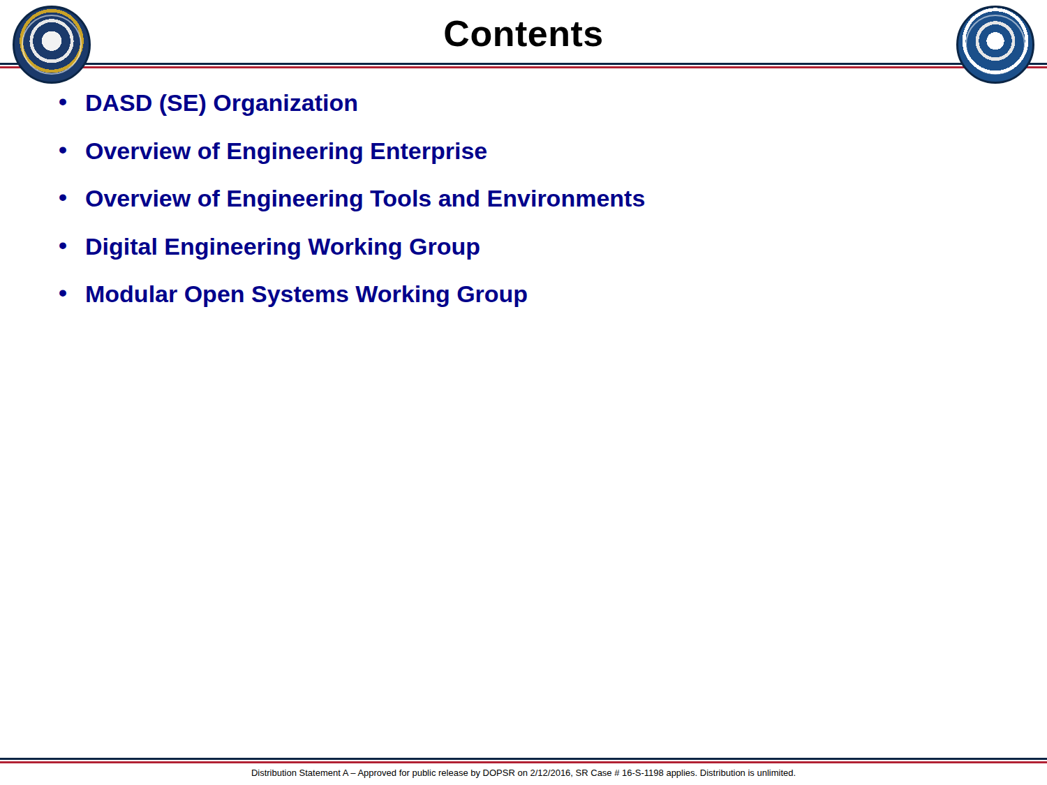Contents
DASD (SE) Organization
Overview of Engineering Enterprise
Overview of Engineering Tools and Environments
Digital Engineering Working Group
Modular Open Systems Working Group
Distribution Statement A – Approved for public release by DOPSR on 2/12/2016, SR Case # 16-S-1198 applies. Distribution is unlimited.